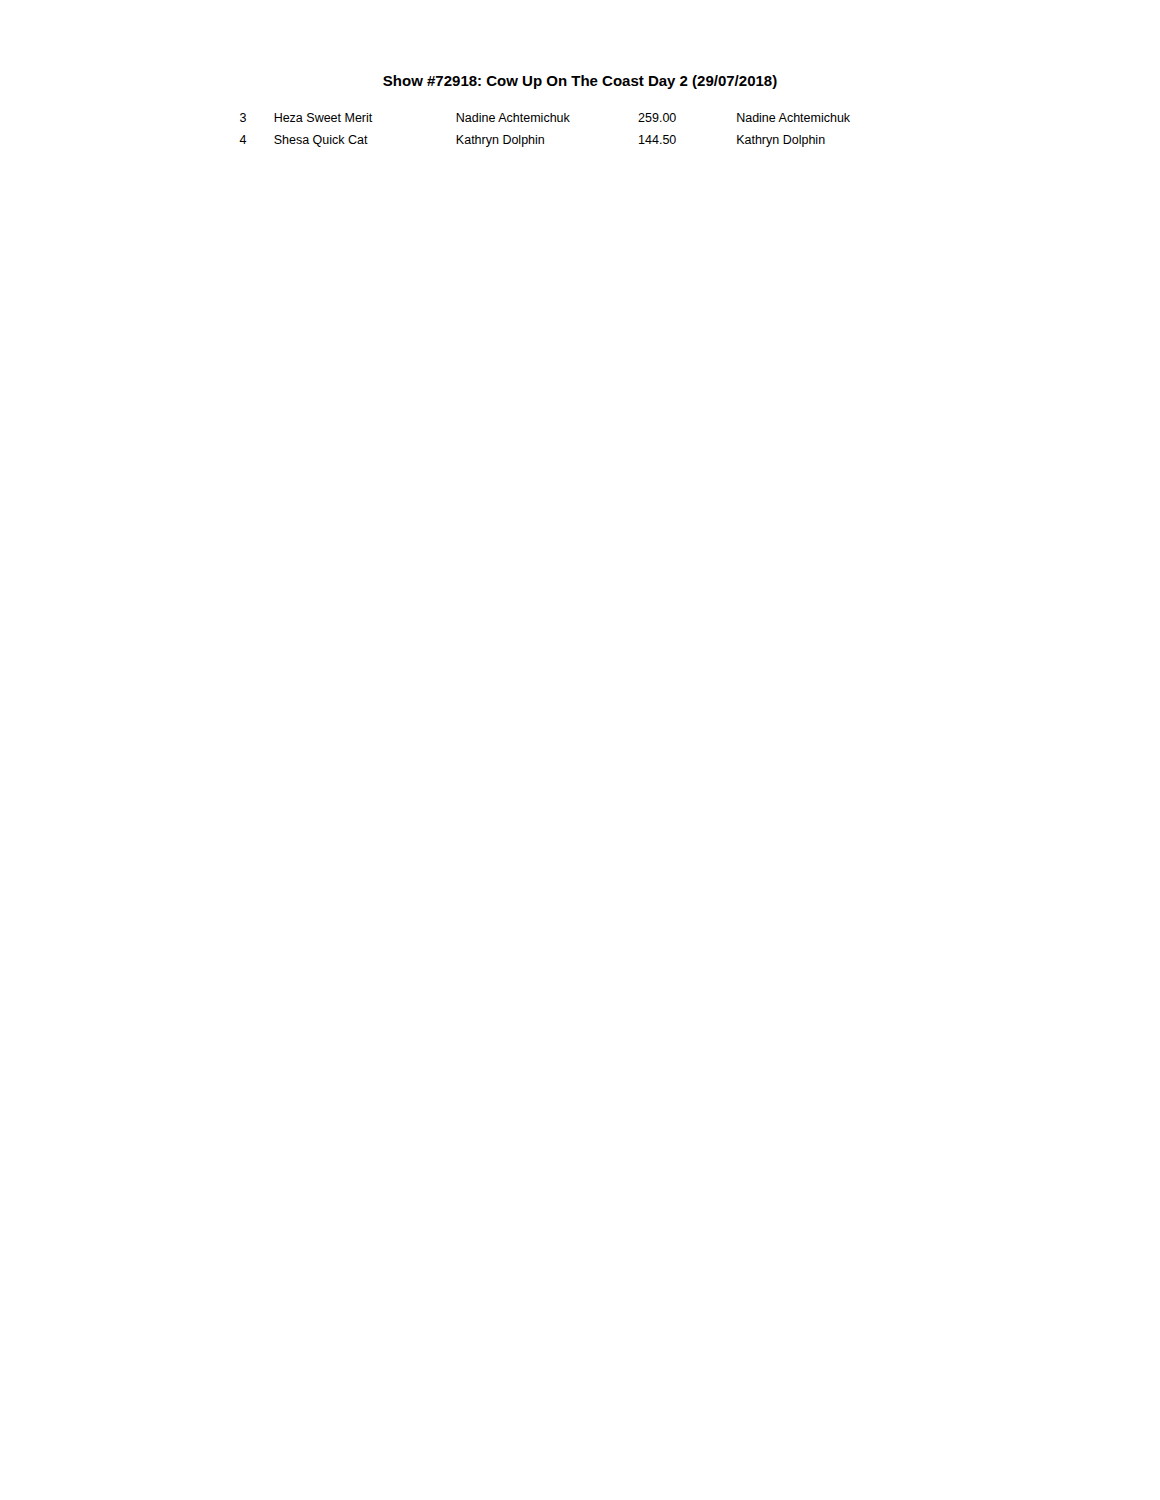Show #72918: Cow Up On The Coast Day 2 (29/07/2018)
| 3 | Heza Sweet Merit | Nadine Achtemichuk | 259.00 | Nadine Achtemichuk |
| 4 | Shesa Quick Cat | Kathryn Dolphin | 144.50 | Kathryn Dolphin |